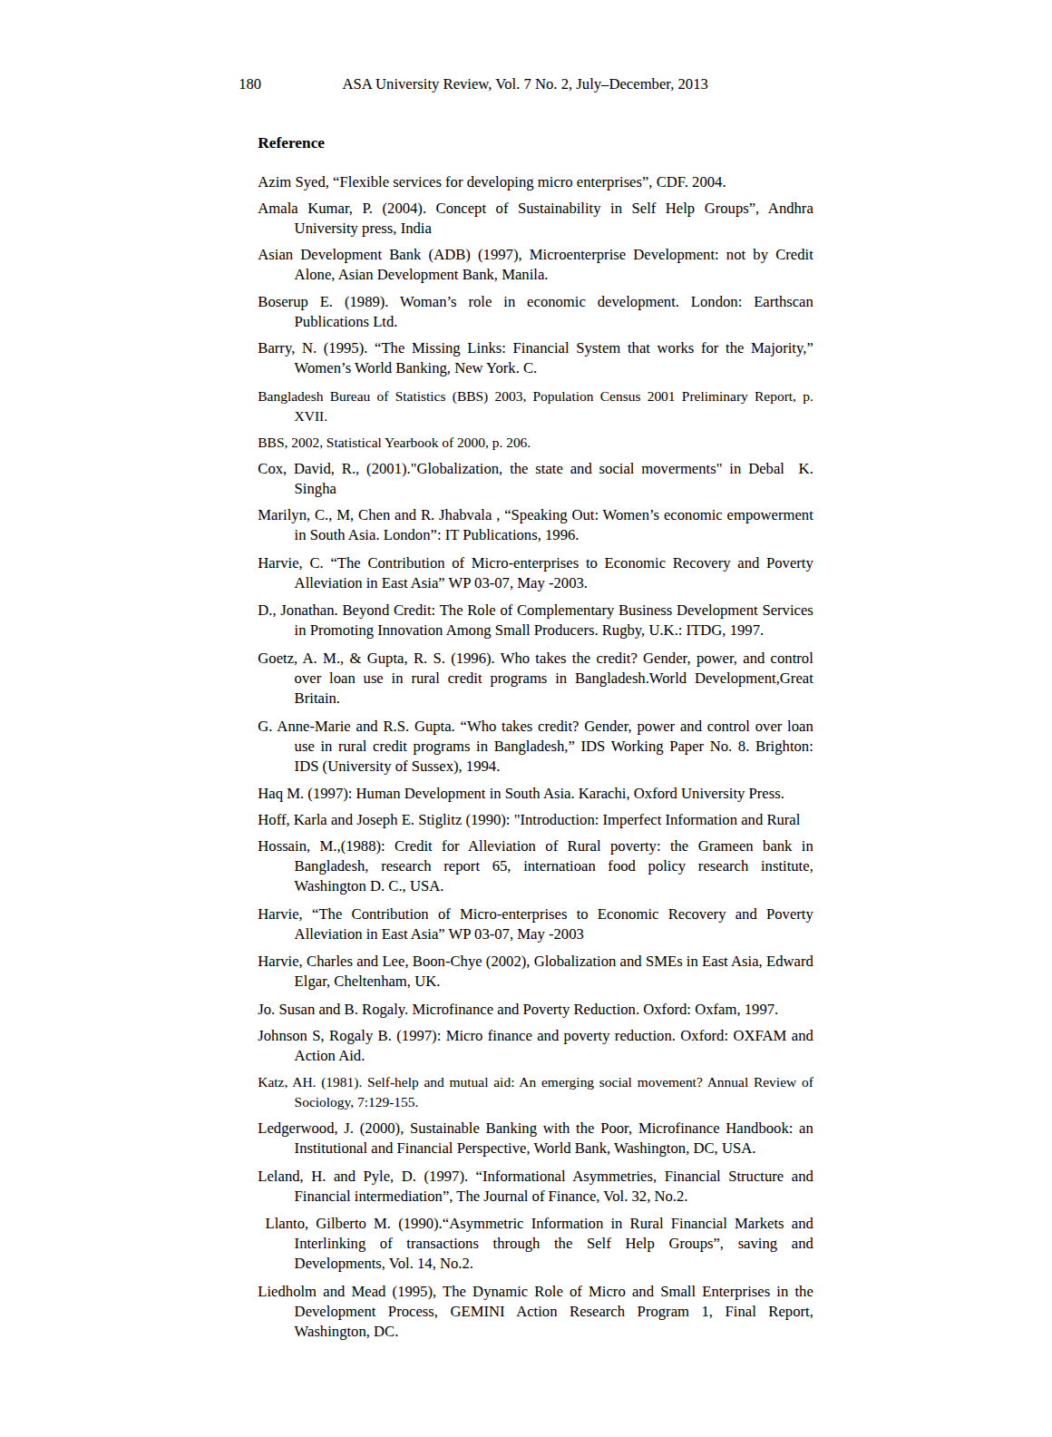180
ASA University Review, Vol. 7 No. 2, July–December, 2013
Reference
Azim Syed, “Flexible services for developing micro enterprises”, CDF. 2004.
Amala Kumar, P. (2004). Concept of Sustainability in Self Help Groups”, Andhra University press, India
Asian Development Bank (ADB) (1997), Microenterprise Development: not by Credit Alone, Asian Development Bank, Manila.
Boserup E. (1989). Woman’s role in economic development. London: Earthscan Publications Ltd.
Barry, N. (1995). “The Missing Links: Financial System that works for the Majority,” Women’s World Banking, New York. C.
Bangladesh Bureau of Statistics (BBS) 2003, Population Census 2001 Preliminary Report, p. XVII.
BBS, 2002, Statistical Yearbook of 2000, p. 206.
Cox, David, R., (2001)."Globalization, the state and social moverments" in Debal K. Singha
Marilyn, C., M, Chen and R. Jhabvala , “Speaking Out: Women’s economic empowerment in South Asia. London”: IT Publications, 1996.
Harvie, C. “The Contribution of Micro-enterprises to Economic Recovery and Poverty Alleviation in East Asia” WP 03-07, May -2003.
D., Jonathan. Beyond Credit: The Role of Complementary Business Development Services in Promoting Innovation Among Small Producers. Rugby, U.K.: ITDG, 1997.
Goetz, A. M., & Gupta, R. S. (1996). Who takes the credit? Gender, power, and control over loan use in rural credit programs in Bangladesh.World Development,Great Britain.
G. Anne-Marie and R.S. Gupta. “Who takes credit? Gender, power and control over loan use in rural credit programs in Bangladesh,” IDS Working Paper No. 8. Brighton: IDS (University of Sussex), 1994.
Haq M. (1997): Human Development in South Asia. Karachi, Oxford University Press.
Hoff, Karla and Joseph E. Stiglitz (1990): "Introduction: Imperfect Information and Rural
Hossain, M.,(1988): Credit for Alleviation of Rural poverty: the Grameen bank in Bangladesh, research report 65, internatioan food policy research institute, Washington D. C., USA.
Harvie, “The Contribution of Micro-enterprises to Economic Recovery and Poverty Alleviation in East Asia” WP 03-07, May -2003
Harvie, Charles and Lee, Boon-Chye (2002), Globalization and SMEs in East Asia, Edward Elgar, Cheltenham, UK.
Jo. Susan and B. Rogaly. Microfinance and Poverty Reduction. Oxford: Oxfam, 1997.
Johnson S, Rogaly B. (1997): Micro finance and poverty reduction. Oxford: OXFAM and Action Aid.
Katz, AH. (1981). Self-help and mutual aid: An emerging social movement? Annual Review of Sociology, 7:129-155.
Ledgerwood, J. (2000), Sustainable Banking with the Poor, Microfinance Handbook: an Institutional and Financial Perspective, World Bank, Washington, DC, USA.
Leland, H. and Pyle, D. (1997). “Informational Asymmetries, Financial Structure and Financial intermediation”, The Journal of Finance, Vol. 32, No.2.
Llanto, Gilberto M. (1990).“Asymmetric Information in Rural Financial Markets and Interlinking of transactions through the Self Help Groups”, saving and Developments, Vol. 14, No.2.
Liedholm and Mead (1995), The Dynamic Role of Micro and Small Enterprises in the Development Process, GEMINI Action Research Program 1, Final Report, Washington, DC.